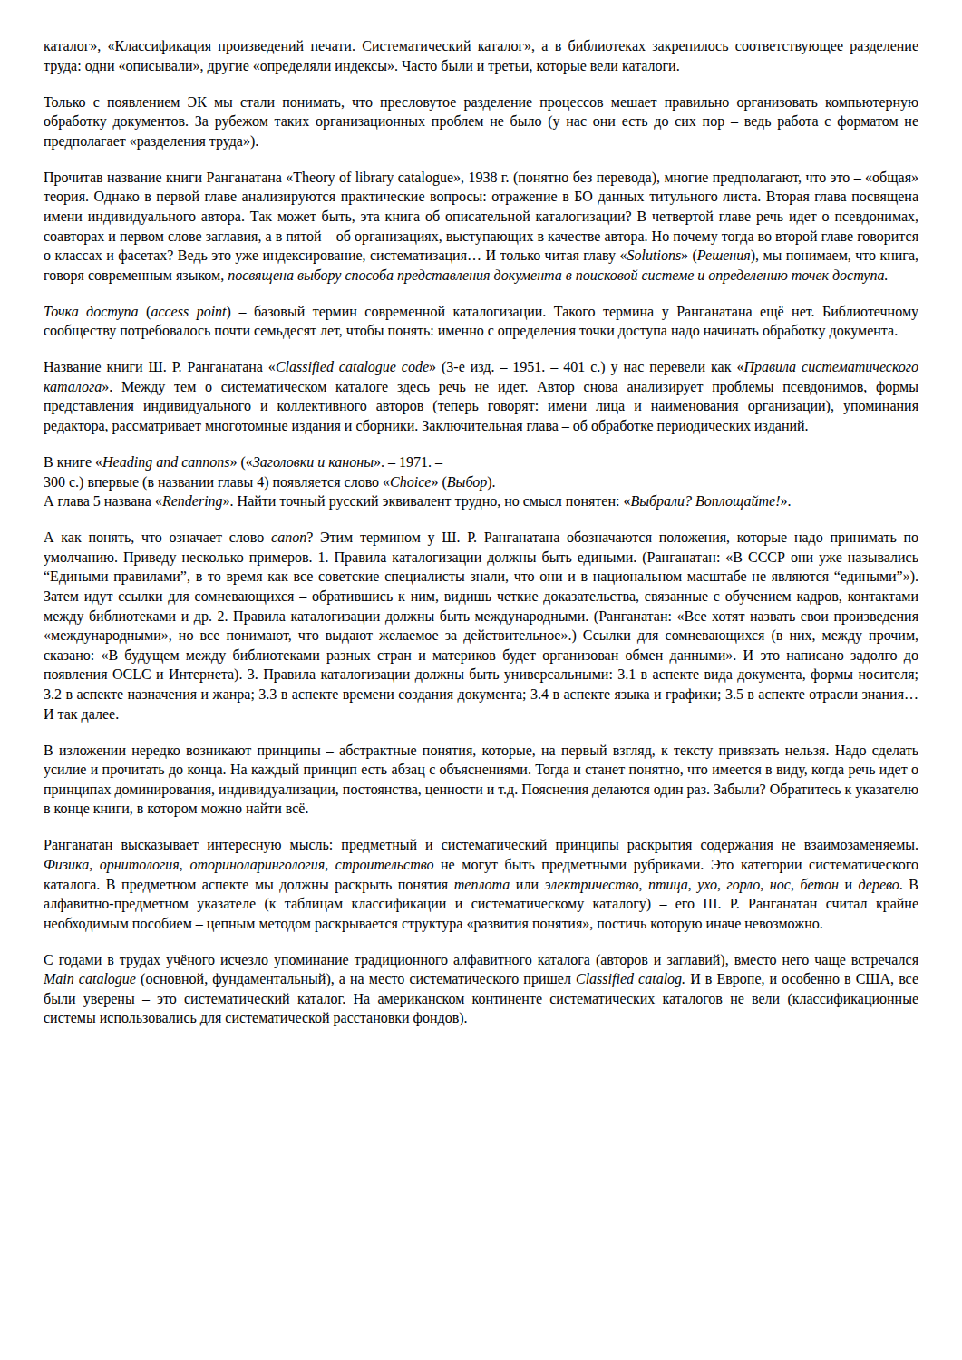каталог», «Классификация произведений печати. Систематический каталог», а в библиотеках закрепилось соответствующее разделение труда: одни «описывали», другие «определяли индексы». Часто были и третьи, которые вели каталоги.
Только с появлением ЭК мы стали понимать, что пресловутое разделение процессов мешает правильно организовать компьютерную обработку документов. За рубежом таких организационных проблем не было (у нас они есть до сих пор – ведь работа с форматом не предполагает «разделения труда»).
Прочитав название книги Ранганатана «Theory of library catalogue», 1938 г. (понятно без перевода), многие предполагают, что это – «общая» теория. Однако в первой главе анализируются практические вопросы: отражение в БО данных титульного листа. Вторая глава посвящена имени индивидуального автора. Так может быть, эта книга об описательной каталогизации? В четвертой главе речь идет о псевдонимах, соавторах и первом слове заглавия, а в пятой – об организациях, выступающих в качестве автора. Но почему тогда во второй главе говорится о классах и фасетах? Ведь это уже индексирование, систематизация… И только читая главу «Solutions» (Решения), мы понимаем, что книга, говоря современным языком, посвящена выбору способа представления документа в поисковой системе и определению точек доступа.
Точка доступа (access point) – базовый термин современной каталогизации. Такого термина у Ранганатана ещё нет. Библиотечному сообществу потребовалось почти семьдесят лет, чтобы понять: именно с определения точки доступа надо начинать обработку документа.
Название книги Ш. Р. Ранганатана «Classified catalogue code» (3-е изд. – 1951. – 401 с.) у нас перевели как «Правила систематического каталога». Между тем о систематическом каталоге здесь речь не идет. Автор снова анализирует проблемы псевдонимов, формы представления индивидуального и коллективного авторов (теперь говорят: имени лица и наименования организации), упоминания редактора, рассматривает многотомные издания и сборники. Заключительная глава – об обработке периодических изданий.
В книге «Heading and cannons» («Заголовки и каноны». – 1971. –
300 с.) впервые (в названии главы 4) появляется слово «Choice» (Выбор).
А глава 5 названа «Rendering». Найти точный русский эквивалент трудно, но смысл понятен: «Выбрали? Воплощайте!».
А как понять, что означает слово canon? Этим термином у Ш. Р. Ранганатана обозначаются положения, которые надо принимать по умолчанию. Приведу несколько примеров. 1. Правила каталогизации должны быть едиными. (Ранганатан: «В СССР они уже назывались “Едиными правилами”, в то время как все советские специалисты знали, что они и в национальном масштабе не являются “едиными”»). Затем идут ссылки для сомневающихся – обратившись к ним, видишь четкие доказательства, связанные с обучением кадров, контактами между библиотеками и др. 2. Правила каталогизации должны быть международными. (Ранганатан: «Все хотят назвать свои произведения «международными», но все понимают, что выдают желаемое за действительное».) Ссылки для сомневающихся (в них, между прочим, сказано: «В будущем между библиотеками разных стран и материков будет организован обмен данными». И это написано задолго до появления OCLC и Интернета). 3. Правила каталогизации должны быть универсальными: 3.1 в аспекте вида документа, формы носителя; 3.2 в аспекте назначения и жанра; 3.3 в аспекте времени создания документа; 3.4 в аспекте языка и графики; 3.5 в аспекте отрасли знания… И так далее.
В изложении нередко возникают принципы – абстрактные понятия, которые, на первый взгляд, к тексту привязать нельзя. Надо сделать усилие и прочитать до конца. На каждый принцип есть абзац с объяснениями. Тогда и станет понятно, что имеется в виду, когда речь идет о принципах доминирования, индивидуализации, постоянства, ценности и т.д. Пояснения делаются один раз. Забыли? Обратитесь к указателю в конце книги, в котором можно найти всё.
Ранганатан высказывает интересную мысль: предметный и систематический принципы раскрытия содержания не взаимозаменяемы. Физика, орнитология, оториноларингология, строительство не могут быть предметными рубриками. Это категории систематического каталога. В предметном аспекте мы должны раскрыть понятия теплота или электричество, птица, ухо, горло, нос, бетон и дерево. В алфавитно-предметном указателе (к таблицам классификации и систематическому каталогу) – его Ш. Р. Ранганатан считал крайне необходимым пособием – цепным методом раскрывается структура «развития понятия», постичь которую иначе невозможно.
С годами в трудах учёного исчезло упоминание традиционного алфавитного каталога (авторов и заглавий), вместо него чаще встречался Main catalogue (основной, фундаментальный), а на место систематического пришел Classified catalog. И в Европе, и особенно в США, все были уверены – это систематический каталог. На американском континенте систематических каталогов не вели (классификационные системы использовались для систематической расстановки фондов).